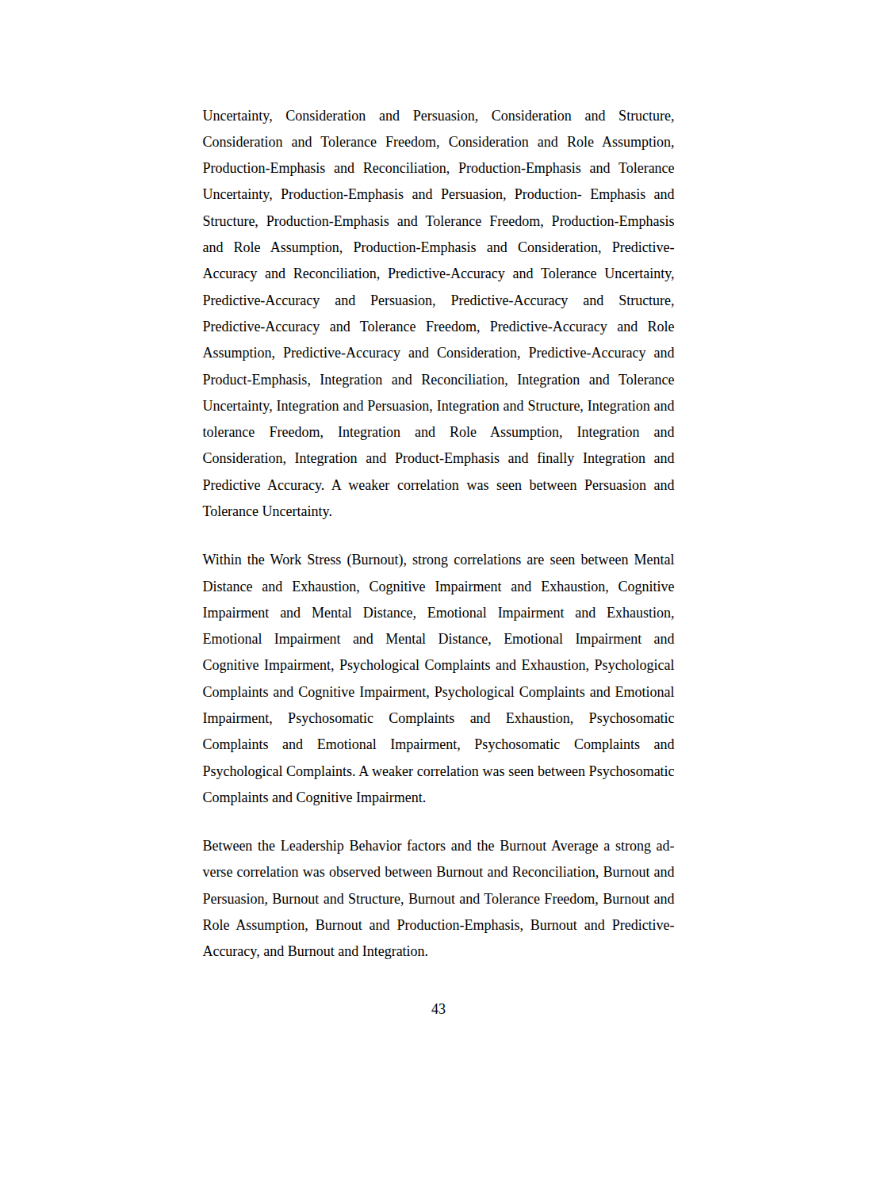Uncertainty, Consideration and Persuasion, Consideration and Structure, Consideration and Tolerance Freedom, Consideration and Role Assumption, Production-Emphasis and Reconciliation, Production-Emphasis and Tolerance Uncertainty, Production-Emphasis and Persuasion, Production- Emphasis and Structure, Production-Emphasis and Tolerance Freedom, Production-Emphasis and Role Assumption, Production-Emphasis and Consideration, Predictive-Accuracy and Reconciliation, Predictive-Accuracy and Tolerance Uncertainty, Predictive-Accuracy and Persuasion, Predictive-Accuracy and Structure, Predictive-Accuracy and Tolerance Freedom, Predictive-Accuracy and Role Assumption, Predictive-Accuracy and Consideration, Predictive-Accuracy and Product-Emphasis, Integration and Reconciliation, Integration and Tolerance Uncertainty, Integration and Persuasion, Integration and Structure, Integration and tolerance Freedom, Integration and Role Assumption, Integration and Consideration, Integration and Product-Emphasis and finally Integration and Predictive Accuracy. A weaker correlation was seen between Persuasion and Tolerance Uncertainty.
Within the Work Stress (Burnout), strong correlations are seen between Mental Distance and Exhaustion, Cognitive Impairment and Exhaustion, Cognitive Impairment and Mental Distance, Emotional Impairment and Exhaustion, Emotional Impairment and Mental Distance, Emotional Impairment and Cognitive Impairment, Psychological Complaints and Exhaustion, Psychological Complaints and Cognitive Impairment, Psychological Complaints and Emotional Impairment, Psychosomatic Complaints and Exhaustion, Psychosomatic Complaints and Emotional Impairment, Psychosomatic Complaints and Psychological Complaints. A weaker correlation was seen between Psychosomatic Complaints and Cognitive Impairment.
Between the Leadership Behavior factors and the Burnout Average a strong adverse correlation was observed between Burnout and Reconciliation, Burnout and Persuasion, Burnout and Structure, Burnout and Tolerance Freedom, Burnout and Role Assumption, Burnout and Production-Emphasis, Burnout and Predictive-Accuracy, and Burnout and Integration.
43